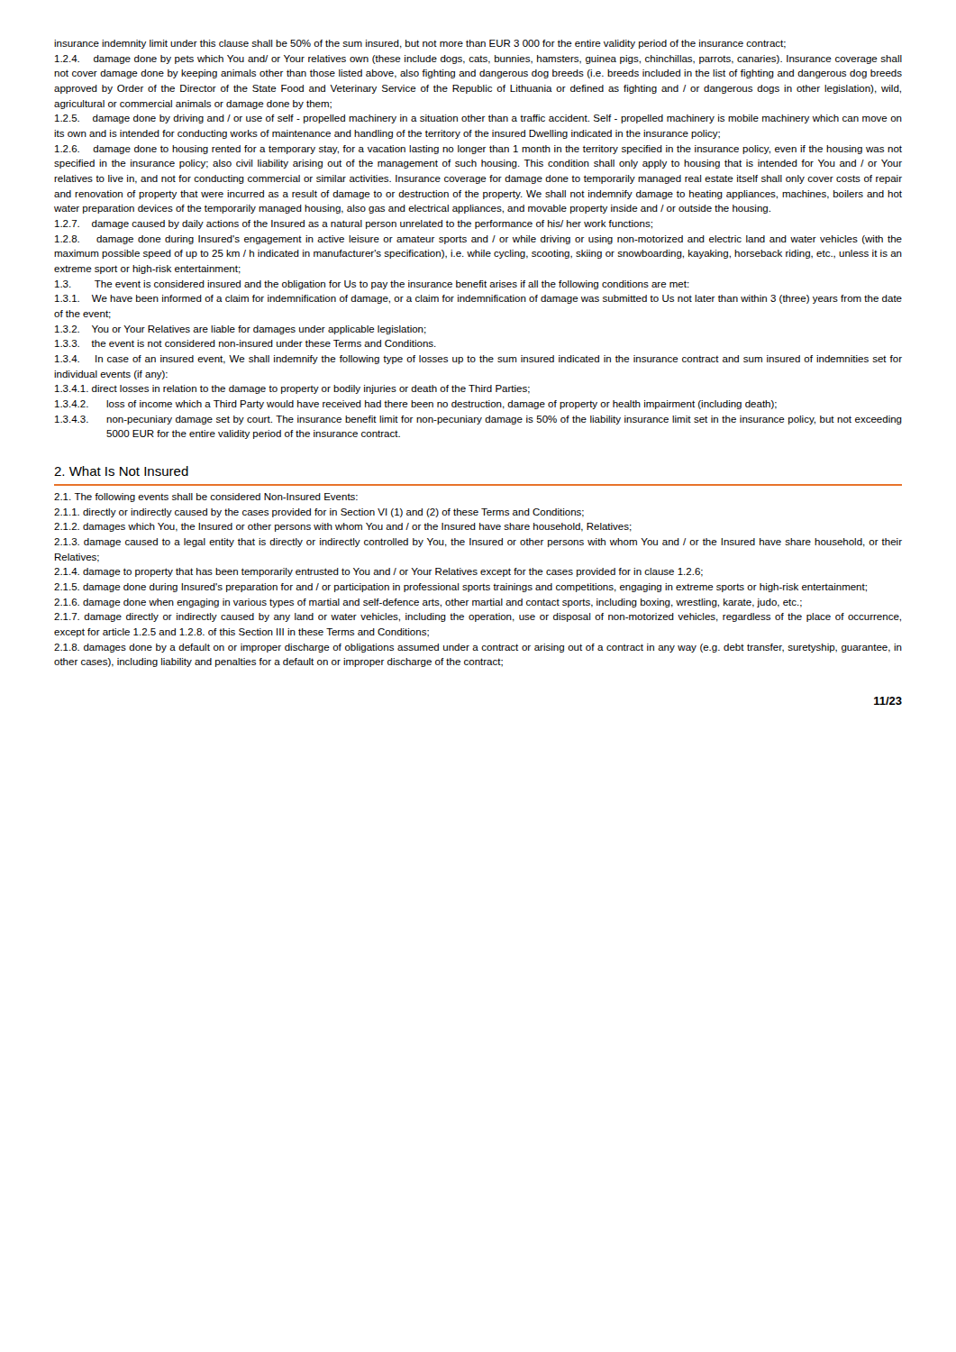insurance indemnity limit under this clause shall be 50% of the sum insured, but not more than EUR 3 000 for the entire validity period of the insurance contract;
1.2.4. damage done by pets which You and/ or Your relatives own (these include dogs, cats, bunnies, hamsters, guinea pigs, chinchillas, parrots, canaries). Insurance coverage shall not cover damage done by keeping animals other than those listed above, also fighting and dangerous dog breeds (i.e. breeds included in the list of fighting and dangerous dog breeds approved by Order of the Director of the State Food and Veterinary Service of the Republic of Lithuania or defined as fighting and / or dangerous dogs in other legislation), wild, agricultural or commercial animals or damage done by them;
1.2.5. damage done by driving and / or use of self - propelled machinery in a situation other than a traffic accident. Self - propelled machinery is mobile machinery which can move on its own and is intended for conducting works of maintenance and handling of the territory of the insured Dwelling indicated in the insurance policy;
1.2.6. damage done to housing rented for a temporary stay, for a vacation lasting no longer than 1 month in the territory specified in the insurance policy, even if the housing was not specified in the insurance policy; also civil liability arising out of the management of such housing. This condition shall only apply to housing that is intended for You and / or Your relatives to live in, and not for conducting commercial or similar activities. Insurance coverage for damage done to temporarily managed real estate itself shall only cover costs of repair and renovation of property that were incurred as a result of damage to or destruction of the property. We shall not indemnify damage to heating appliances, machines, boilers and hot water preparation devices of the temporarily managed housing, also gas and electrical appliances, and movable property inside and / or outside the housing.
1.2.7. damage caused by daily actions of the Insured as a natural person unrelated to the performance of his/ her work functions;
1.2.8. damage done during Insured's engagement in active leisure or amateur sports and / or while driving or using non-motorized and electric land and water vehicles (with the maximum possible speed of up to 25 km / h indicated in manufacturer's specification), i.e. while cycling, scooting, skiing or snowboarding, kayaking, horseback riding, etc., unless it is an extreme sport or high-risk entertainment;
1.3. The event is considered insured and the obligation for Us to pay the insurance benefit arises if all the following conditions are met:
1.3.1. We have been informed of a claim for indemnification of damage, or a claim for indemnification of damage was submitted to Us not later than within 3 (three) years from the date of the event;
1.3.2. You or Your Relatives are liable for damages under applicable legislation;
1.3.3. the event is not considered non-insured under these Terms and Conditions.
1.3.4. In case of an insured event, We shall indemnify the following type of losses up to the sum insured indicated in the insurance contract and sum insured of indemnities set for individual events (if any):
1.3.4.1. direct losses in relation to the damage to property or bodily injuries or death of the Third Parties;
1.3.4.2. loss of income which a Third Party would have received had there been no destruction, damage of property or health impairment (including death);
1.3.4.3. non-pecuniary damage set by court. The insurance benefit limit for non-pecuniary damage is 50% of the liability insurance limit set in the insurance policy, but not exceeding 5000 EUR for the entire validity period of the insurance contract.
2. What Is Not Insured
2.1. The following events shall be considered Non-Insured Events:
2.1.1. directly or indirectly caused by the cases provided for in Section VI (1) and (2) of these Terms and Conditions;
2.1.2. damages which You, the Insured or other persons with whom You and / or the Insured have share household, Relatives;
2.1.3. damage caused to a legal entity that is directly or indirectly controlled by You, the Insured or other persons with whom You and / or the Insured have share household, or their Relatives;
2.1.4. damage to property that has been temporarily entrusted to You and / or Your Relatives except for the cases provided for in clause 1.2.6;
2.1.5. damage done during Insured's preparation for and / or participation in professional sports trainings and competitions, engaging in extreme sports or high-risk entertainment;
2.1.6. damage done when engaging in various types of martial and self-defence arts, other martial and contact sports, including boxing, wrestling, karate, judo, etc.;
2.1.7. damage directly or indirectly caused by any land or water vehicles, including the operation, use or disposal of non-motorized vehicles, regardless of the place of occurrence, except for article 1.2.5 and 1.2.8. of this Section III in these Terms and Conditions;
2.1.8. damages done by a default on or improper discharge of obligations assumed under a contract or arising out of a contract in any way (e.g. debt transfer, suretyship, guarantee, in other cases), including liability and penalties for a default on or improper discharge of the contract;
11/23